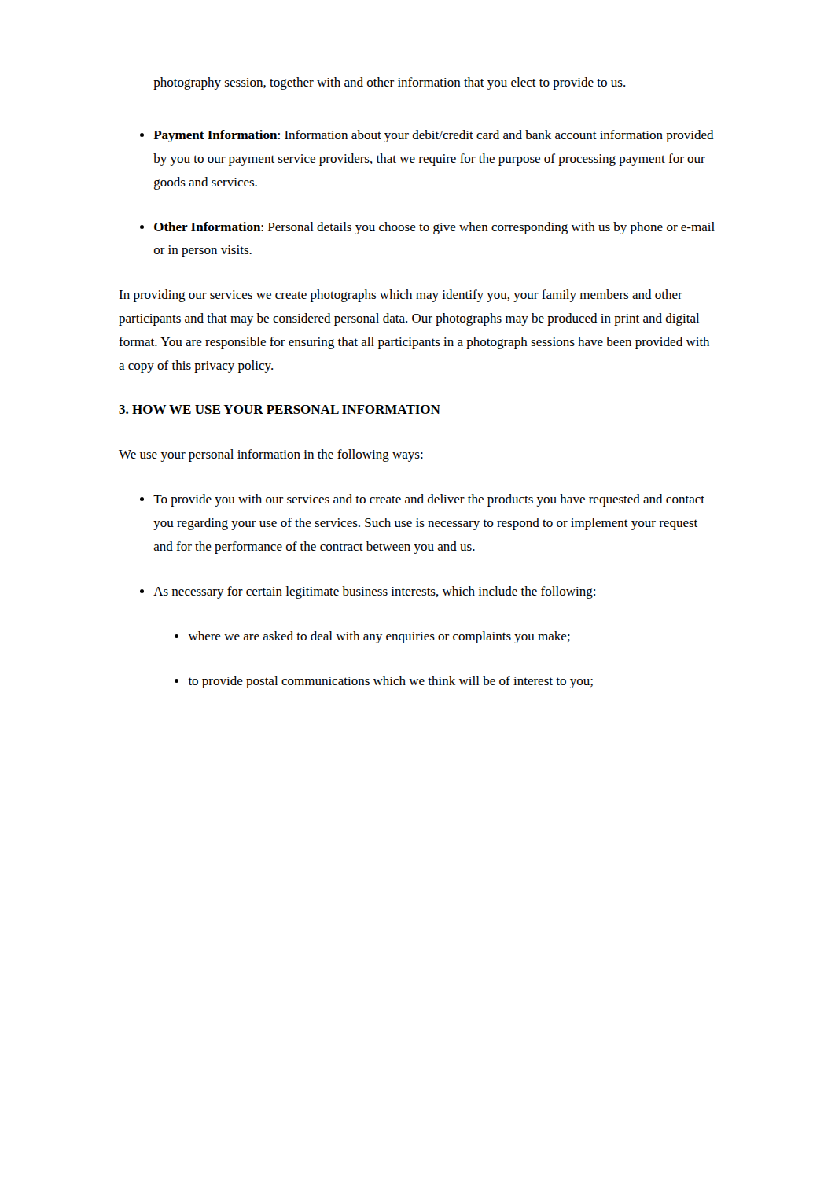photography session, together with and other information that you elect to provide to us.
Payment Information: Information about your debit/credit card and bank account information provided by you to our payment service providers, that we require for the purpose of processing payment for our goods and services.
Other Information: Personal details you choose to give when corresponding with us by phone or e-mail or in person visits.
In providing our services we create photographs which may identify you, your family members and other participants and that may be considered personal data. Our photographs may be produced in print and digital format. You are responsible for ensuring that all participants in a photograph sessions have been provided with a copy of this privacy policy.
3. HOW WE USE YOUR PERSONAL INFORMATION
We use your personal information in the following ways:
To provide you with our services and to create and deliver the products you have requested and contact you regarding your use of the services. Such use is necessary to respond to or implement your request and for the performance of the contract between you and us.
As necessary for certain legitimate business interests, which include the following:
where we are asked to deal with any enquiries or complaints you make;
to provide postal communications which we think will be of interest to you;